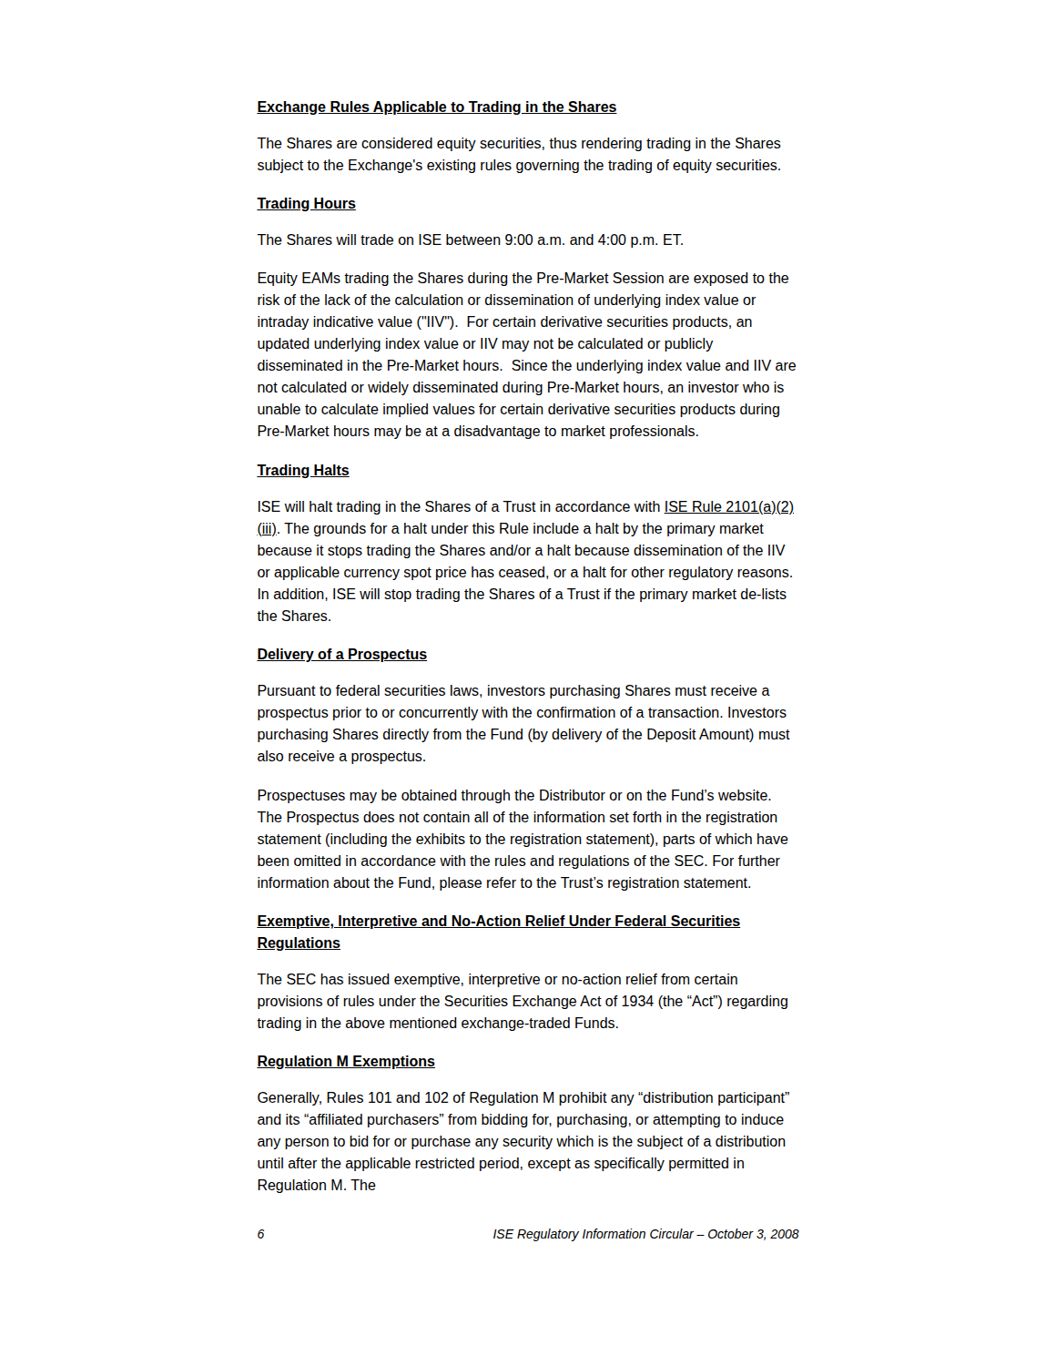Exchange Rules Applicable to Trading in the Shares
The Shares are considered equity securities, thus rendering trading in the Shares subject to the Exchange's existing rules governing the trading of equity securities.
Trading Hours
The Shares will trade on ISE between 9:00 a.m. and 4:00 p.m. ET.
Equity EAMs trading the Shares during the Pre-Market Session are exposed to the risk of the lack of the calculation or dissemination of underlying index value or intraday indicative value ("IIV"). For certain derivative securities products, an updated underlying index value or IIV may not be calculated or publicly disseminated in the Pre-Market hours. Since the underlying index value and IIV are not calculated or widely disseminated during Pre-Market hours, an investor who is unable to calculate implied values for certain derivative securities products during Pre-Market hours may be at a disadvantage to market professionals.
Trading Halts
ISE will halt trading in the Shares of a Trust in accordance with ISE Rule 2101(a)(2)(iii). The grounds for a halt under this Rule include a halt by the primary market because it stops trading the Shares and/or a halt because dissemination of the IIV or applicable currency spot price has ceased, or a halt for other regulatory reasons. In addition, ISE will stop trading the Shares of a Trust if the primary market de-lists the Shares.
Delivery of a Prospectus
Pursuant to federal securities laws, investors purchasing Shares must receive a prospectus prior to or concurrently with the confirmation of a transaction. Investors purchasing Shares directly from the Fund (by delivery of the Deposit Amount) must also receive a prospectus.
Prospectuses may be obtained through the Distributor or on the Fund’s website. The Prospectus does not contain all of the information set forth in the registration statement (including the exhibits to the registration statement), parts of which have been omitted in accordance with the rules and regulations of the SEC. For further information about the Fund, please refer to the Trust’s registration statement.
Exemptive, Interpretive and No-Action Relief Under Federal Securities Regulations
The SEC has issued exemptive, interpretive or no-action relief from certain provisions of rules under the Securities Exchange Act of 1934 (the “Act”) regarding trading in the above mentioned exchange-traded Funds.
Regulation M Exemptions
Generally, Rules 101 and 102 of Regulation M prohibit any “distribution participant” and its “affiliated purchasers” from bidding for, purchasing, or attempting to induce any person to bid for or purchase any security which is the subject of a distribution until after the applicable restricted period, except as specifically permitted in Regulation M. The
6 ISE Regulatory Information Circular – October 3, 2008